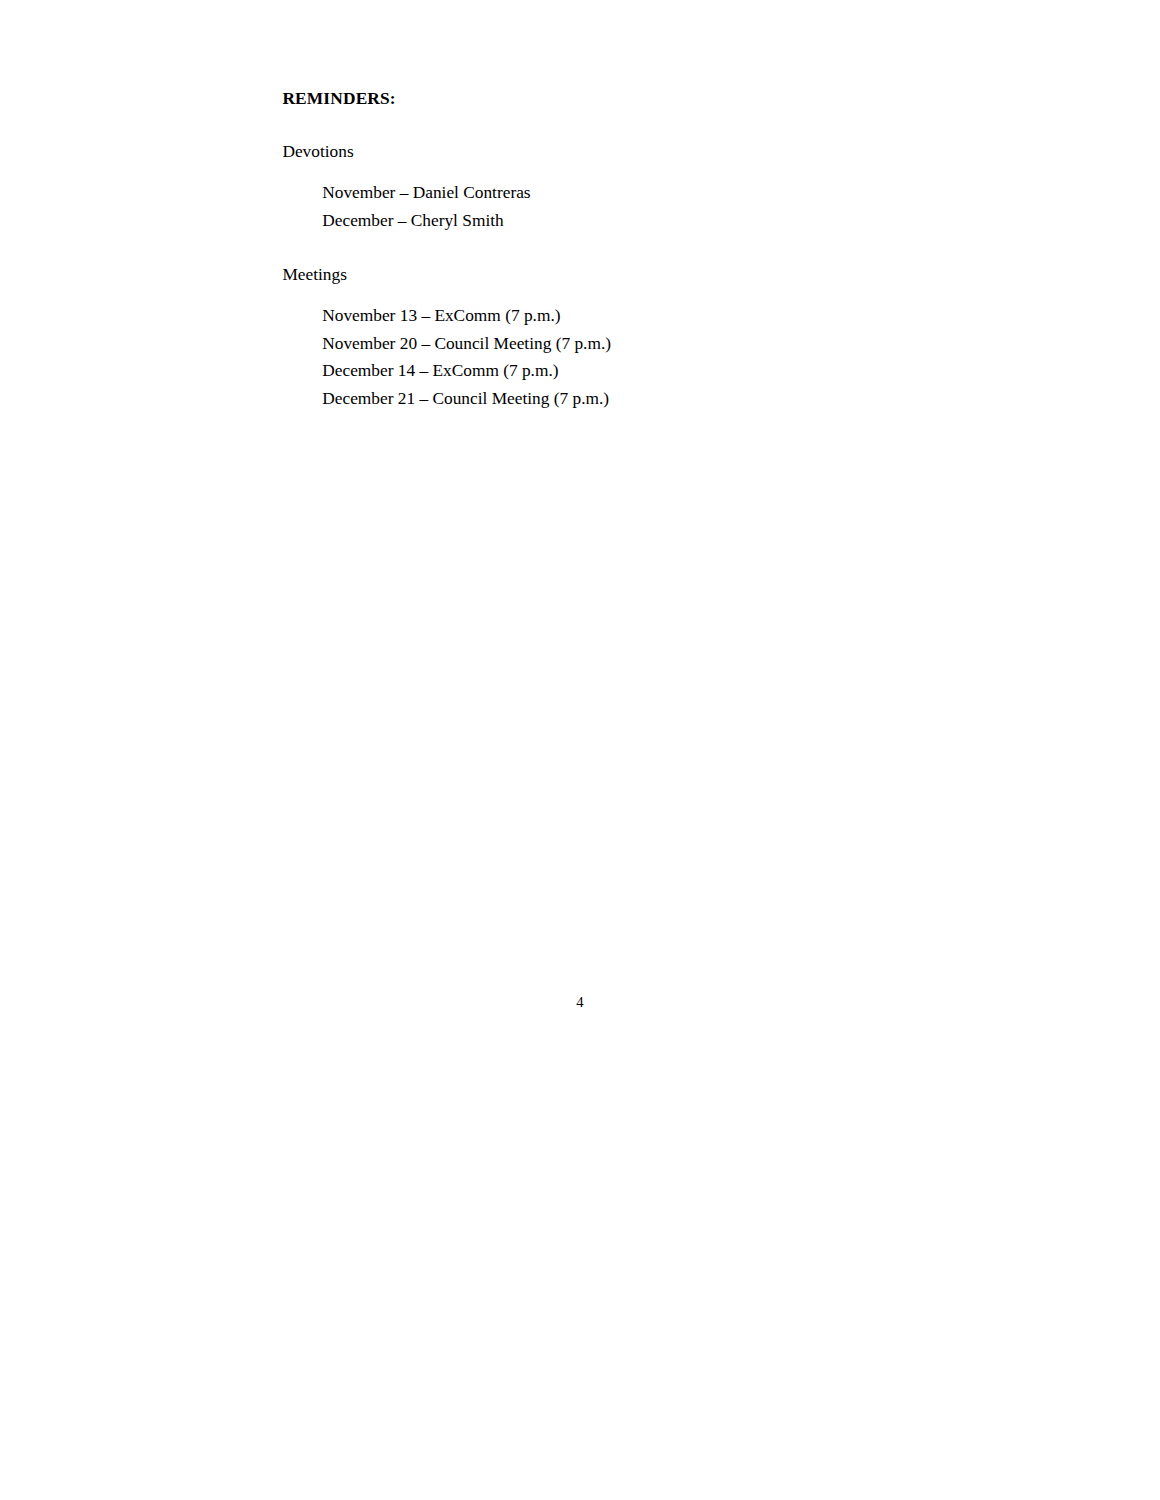REMINDERS:
Devotions
November – Daniel Contreras
December – Cheryl Smith
Meetings
November 13 – ExComm (7 p.m.)
November 20 – Council Meeting (7 p.m.)
December 14 – ExComm (7 p.m.)
December 21 – Council Meeting (7 p.m.)
4